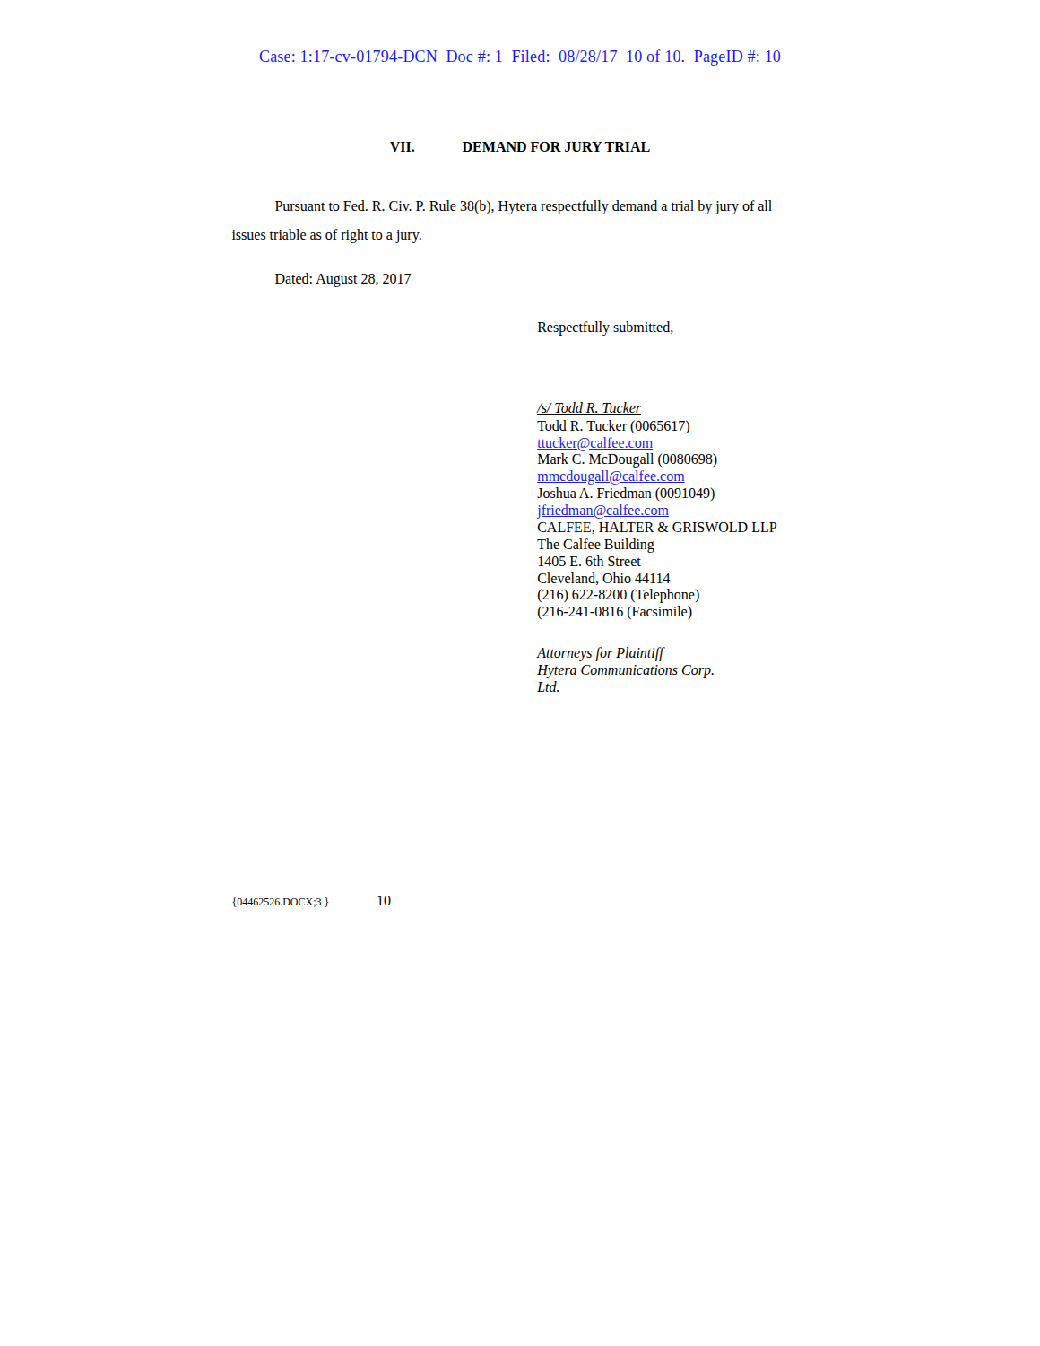Case: 1:17-cv-01794-DCN Doc #: 1 Filed: 08/28/17 10 of 10. PageID #: 10
VII. DEMAND FOR JURY TRIAL
Pursuant to Fed. R. Civ. P. Rule 38(b), Hytera respectfully demand a trial by jury of all issues triable as of right to a jury.
Dated: August 28, 2017
Respectfully submitted,
/s/ Todd R. Tucker
Todd R. Tucker (0065617)
ttucker@calfee.com
Mark C. McDougall (0080698)
mmcdougall@calfee.com
Joshua A. Friedman (0091049)
jfriedman@calfee.com
CALFEE, HALTER & GRISWOLD LLP
The Calfee Building
1405 E. 6th Street
Cleveland, Ohio 44114
(216) 622-8200 (Telephone)
(216-241-0816 (Facsimile)
Attorneys for Plaintiff
Hytera Communications Corp.
Ltd.
{04462526.DOCX;3 } 10